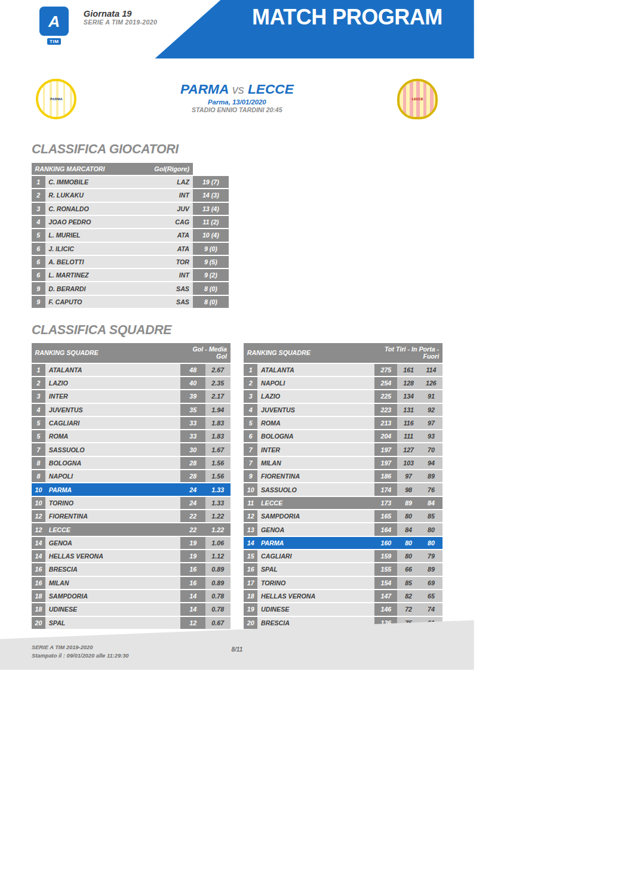TIM
Giornata 19
SERIE A TIM 2019-2020
MATCH PROGRAM
PARMA vs LECCE
Parma, 13/01/2020
STADIO ENNIO TARDINI 20:45
CLASSIFICA GIOCATORI
| RANKING MARCATORI | Gol(Rigore) |
| --- | --- |
| 1 | C. IMMOBILE | LAZ | 19 (7) |
| 2 | R. LUKAKU | INT | 14 (3) |
| 3 | C. RONALDO | JUV | 13 (4) |
| 4 | JOAO PEDRO | CAG | 11 (2) |
| 5 | L. MURIEL | ATA | 10 (4) |
| 6 | J. ILICIC | ATA | 9 (0) |
| 6 | A. BELOTTI | TOR | 9 (5) |
| 6 | L. MARTINEZ | INT | 9 (2) |
| 9 | D. BERARDI | SAS | 8 (0) |
| 9 | F. CAPUTO | SAS | 8 (0) |
CLASSIFICA SQUADRE
| RANKING SQUADRE | Gol - Media Gol |
| --- | --- |
| 1 | ATALANTA | 48 | 2.67 |
| 2 | LAZIO | 40 | 2.35 |
| 3 | INTER | 39 | 2.17 |
| 4 | JUVENTUS | 35 | 1.94 |
| 5 | CAGLIARI | 33 | 1.83 |
| 5 | ROMA | 33 | 1.83 |
| 7 | SASSUOLO | 30 | 1.67 |
| 8 | BOLOGNA | 28 | 1.56 |
| 8 | NAPOLI | 28 | 1.56 |
| 10 | PARMA | 24 | 1.33 |
| 10 | TORINO | 24 | 1.33 |
| 12 | FIORENTINA | 22 | 1.22 |
| 12 | LECCE | 22 | 1.22 |
| 14 | GENOA | 19 | 1.06 |
| 14 | HELLAS VERONA | 19 | 1.12 |
| 16 | BRESCIA | 16 | 0.89 |
| 16 | MILAN | 16 | 0.89 |
| 18 | SAMPDORIA | 14 | 0.78 |
| 18 | UDINESE | 14 | 0.78 |
| 20 | SPAL | 12 | 0.67 |
| RANKING SQUADRE | Tot Tiri - In Porta - Fuori |
| --- | --- |
| 1 | ATALANTA | 275 | 161 | 114 |
| 2 | NAPOLI | 254 | 128 | 126 |
| 3 | LAZIO | 225 | 134 | 91 |
| 4 | JUVENTUS | 223 | 131 | 92 |
| 5 | ROMA | 213 | 116 | 97 |
| 6 | BOLOGNA | 204 | 111 | 93 |
| 7 | INTER | 197 | 127 | 70 |
| 7 | MILAN | 197 | 103 | 94 |
| 9 | FIORENTINA | 186 | 97 | 89 |
| 10 | SASSUOLO | 174 | 98 | 76 |
| 11 | LECCE | 173 | 89 | 84 |
| 12 | SAMPDORIA | 165 | 80 | 85 |
| 13 | GENOA | 164 | 84 | 80 |
| 14 | PARMA | 160 | 80 | 80 |
| 15 | CAGLIARI | 159 | 80 | 79 |
| 16 | SPAL | 155 | 66 | 89 |
| 17 | TORINO | 154 | 85 | 69 |
| 18 | HELLAS VERONA | 147 | 82 | 65 |
| 19 | UDINESE | 146 | 72 | 74 |
| 20 | BRESCIA | 136 | 75 | 61 |
SERIE A TIM 2019-2020
Stampato il : 09/01/2020 alle 11:29:30
8/11